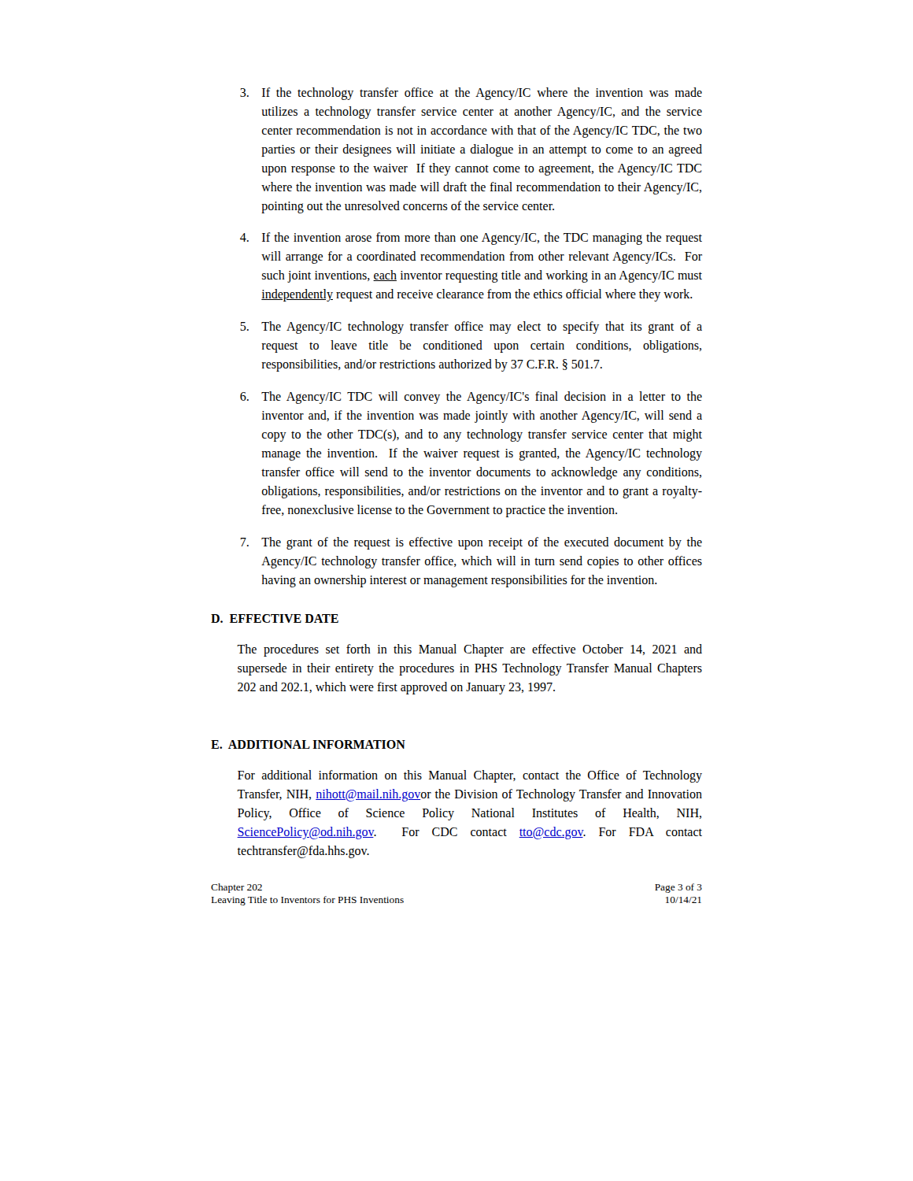If the technology transfer office at the Agency/IC where the invention was made utilizes a technology transfer service center at another Agency/IC, and the service center recommendation is not in accordance with that of the Agency/IC TDC, the two parties or their designees will initiate a dialogue in an attempt to come to an agreed upon response to the waiver If they cannot come to agreement, the Agency/IC TDC where the invention was made will draft the final recommendation to their Agency/IC, pointing out the unresolved concerns of the service center.
If the invention arose from more than one Agency/IC, the TDC managing the request will arrange for a coordinated recommendation from other relevant Agency/ICs. For such joint inventions, each inventor requesting title and working in an Agency/IC must independently request and receive clearance from the ethics official where they work.
The Agency/IC technology transfer office may elect to specify that its grant of a request to leave title be conditioned upon certain conditions, obligations, responsibilities, and/or restrictions authorized by 37 C.F.R. § 501.7.
The Agency/IC TDC will convey the Agency/IC's final decision in a letter to the inventor and, if the invention was made jointly with another Agency/IC, will send a copy to the other TDC(s), and to any technology transfer service center that might manage the invention. If the waiver request is granted, the Agency/IC technology transfer office will send to the inventor documents to acknowledge any conditions, obligations, responsibilities, and/or restrictions on the inventor and to grant a royalty-free, nonexclusive license to the Government to practice the invention.
The grant of the request is effective upon receipt of the executed document by the Agency/IC technology transfer office, which will in turn send copies to other offices having an ownership interest or management responsibilities for the invention.
D. EFFECTIVE DATE
The procedures set forth in this Manual Chapter are effective October 14, 2021 and supersede in their entirety the procedures in PHS Technology Transfer Manual Chapters 202 and 202.1, which were first approved on January 23, 1997.
E. ADDITIONAL INFORMATION
For additional information on this Manual Chapter, contact the Office of Technology Transfer, NIH, nihott@mail.nih.govor the Division of Technology Transfer and Innovation Policy, Office of Science Policy National Institutes of Health, NIH, SciencePolicy@od.nih.gov. For CDC contact tto@cdc.gov. For FDA contact techtransfer@fda.hhs.gov.
Chapter 202
Leaving Title to Inventors for PHS Inventions
Page 3 of 3
10/14/21